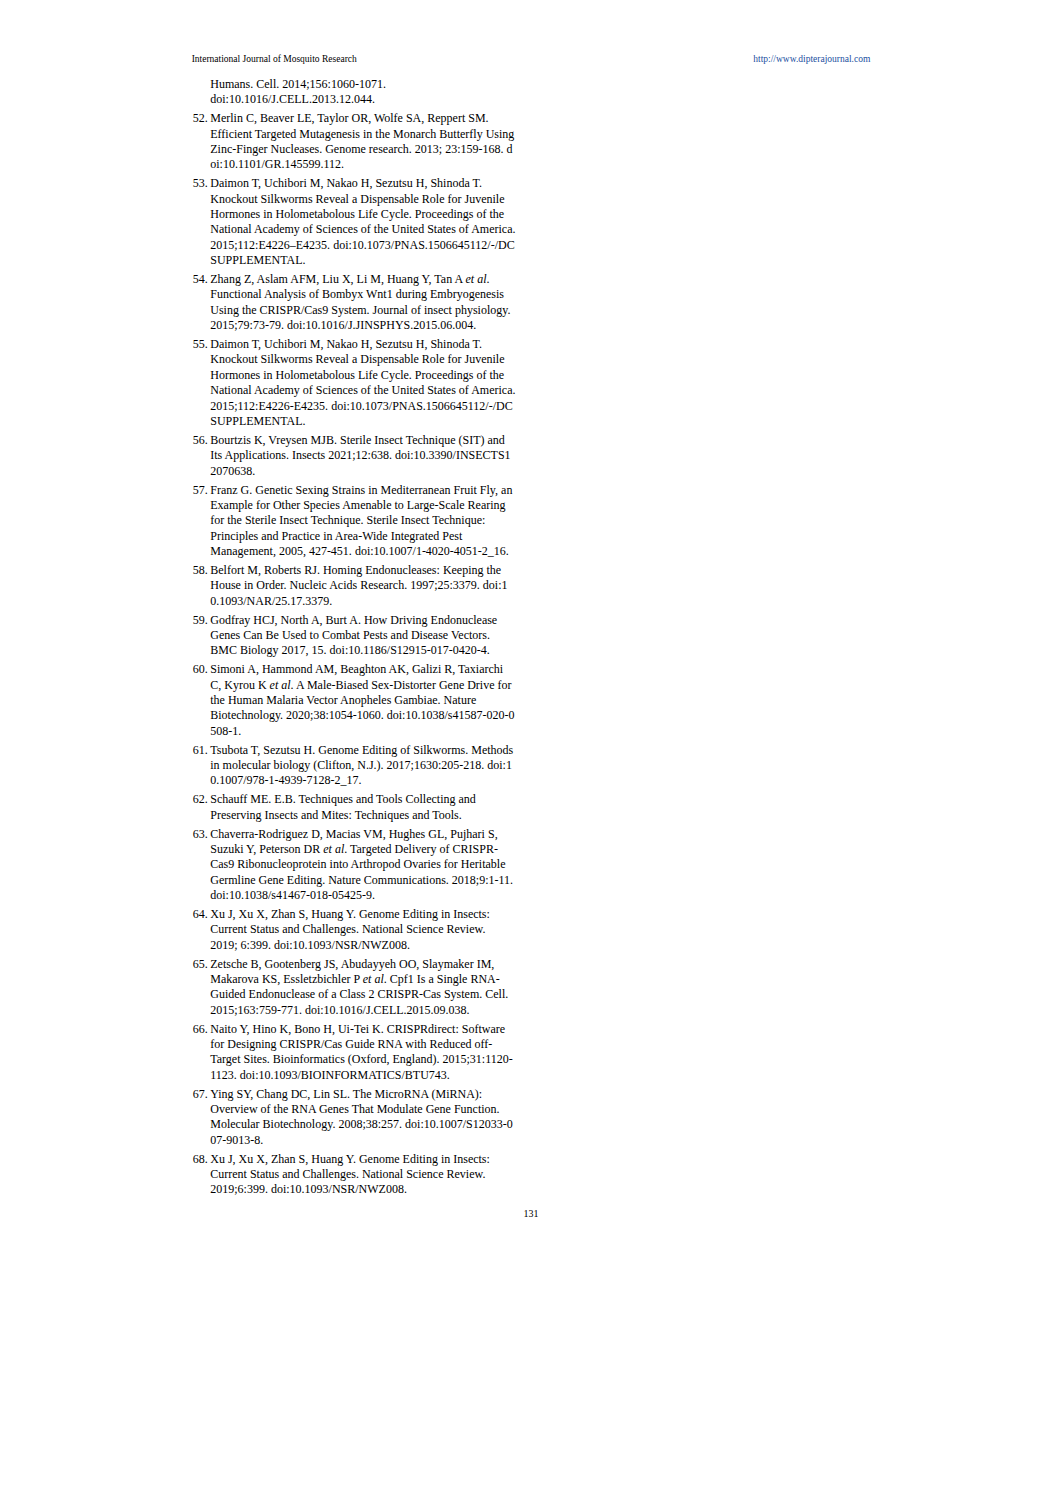International Journal of Mosquito Research http://www.dipterajournal.com
Humans. Cell. 2014;156:1060-1071.
doi:10.1016/J.CELL.2013.12.044.
52. Merlin C, Beaver LE, Taylor OR, Wolfe SA, Reppert SM. Efficient Targeted Mutagenesis in the Monarch Butterfly Using Zinc-Finger Nucleases. Genome research. 2013; 23:159-168. doi:10.1101/GR.145599.112.
53. Daimon T, Uchibori M, Nakao H, Sezutsu H, Shinoda T. Knockout Silkworms Reveal a Dispensable Role for Juvenile Hormones in Holometabolous Life Cycle. Proceedings of the National Academy of Sciences of the United States of America. 2015;112:E4226–E4235. doi:10.1073/PNAS.1506645112/-/DCSUPPLEMENTAL.
54. Zhang Z, Aslam AFM, Liu X, Li M, Huang Y, Tan A et al. Functional Analysis of Bombyx Wnt1 during Embryogenesis Using the CRISPR/Cas9 System. Journal of insect physiology. 2015;79:73-79. doi:10.1016/J.JINSPHYS.2015.06.004.
55. Daimon T, Uchibori M, Nakao H, Sezutsu H, Shinoda T. Knockout Silkworms Reveal a Dispensable Role for Juvenile Hormones in Holometabolous Life Cycle. Proceedings of the National Academy of Sciences of the United States of America. 2015;112:E4226-E4235. doi:10.1073/PNAS.1506645112/-/DCSUPPLEMENTAL.
56. Bourtzis K, Vreysen MJB. Sterile Insect Technique (SIT) and Its Applications. Insects 2021;12:638. doi:10.3390/INSECTS12070638.
57. Franz G. Genetic Sexing Strains in Mediterranean Fruit Fly, an Example for Other Species Amenable to Large-Scale Rearing for the Sterile Insect Technique. Sterile Insect Technique: Principles and Practice in Area-Wide Integrated Pest Management, 2005, 427-451. doi:10.1007/1-4020-4051-2_16.
58. Belfort M, Roberts RJ. Homing Endonucleases: Keeping the House in Order. Nucleic Acids Research. 1997;25:3379. doi:10.1093/NAR/25.17.3379.
59. Godfray HCJ, North A, Burt A. How Driving Endonuclease Genes Can Be Used to Combat Pests and Disease Vectors. BMC Biology 2017, 15. doi:10.1186/S12915-017-0420-4.
60. Simoni A, Hammond AM, Beaghton AK, Galizi R, Taxiarchi C, Kyrou K et al. A Male-Biased Sex-Distorter Gene Drive for the Human Malaria Vector Anopheles Gambiae. Nature Biotechnology. 2020;38:1054-1060. doi:10.1038/s41587-020-0508-1.
61. Tsubota T, Sezutsu H. Genome Editing of Silkworms. Methods in molecular biology (Clifton, N.J.). 2017;1630:205-218. doi:10.1007/978-1-4939-7128-2_17.
62. Schauff ME. E.B. Techniques and Tools Collecting and Preserving Insects and Mites: Techniques and Tools.
63. Chaverra-Rodriguez D, Macias VM, Hughes GL, Pujhari S, Suzuki Y, Peterson DR et al. Targeted Delivery of CRISPR-Cas9 Ribonucleoprotein into Arthropod Ovaries for Heritable Germline Gene Editing. Nature Communications. 2018;9:1-11. doi:10.1038/s41467-018-05425-9.
64. Xu J, Xu X, Zhan S, Huang Y. Genome Editing in Insects: Current Status and Challenges. National Science Review. 2019; 6:399. doi:10.1093/NSR/NWZ008.
65. Zetsche B, Gootenberg JS, Abudayyeh OO, Slaymaker IM, Makarova KS, Essletzbichler P et al. Cpf1 Is a Single RNA-Guided Endonuclease of a Class 2 CRISPR-Cas System. Cell. 2015;163:759-771. doi:10.1016/J.CELL.2015.09.038.
66. Naito Y, Hino K, Bono H, Ui-Tei K. CRISPRdirect: Software for Designing CRISPR/Cas Guide RNA with Reduced off-Target Sites. Bioinformatics (Oxford, England). 2015;31:1120-1123. doi:10.1093/BIOINFORMATICS/BTU743.
67. Ying SY, Chang DC, Lin SL. The MicroRNA (MiRNA): Overview of the RNA Genes That Modulate Gene Function. Molecular Biotechnology. 2008;38:257. doi:10.1007/S12033-007-9013-8.
68. Xu J, Xu X, Zhan S, Huang Y. Genome Editing in Insects: Current Status and Challenges. National Science Review. 2019;6:399. doi:10.1093/NSR/NWZ008.
131